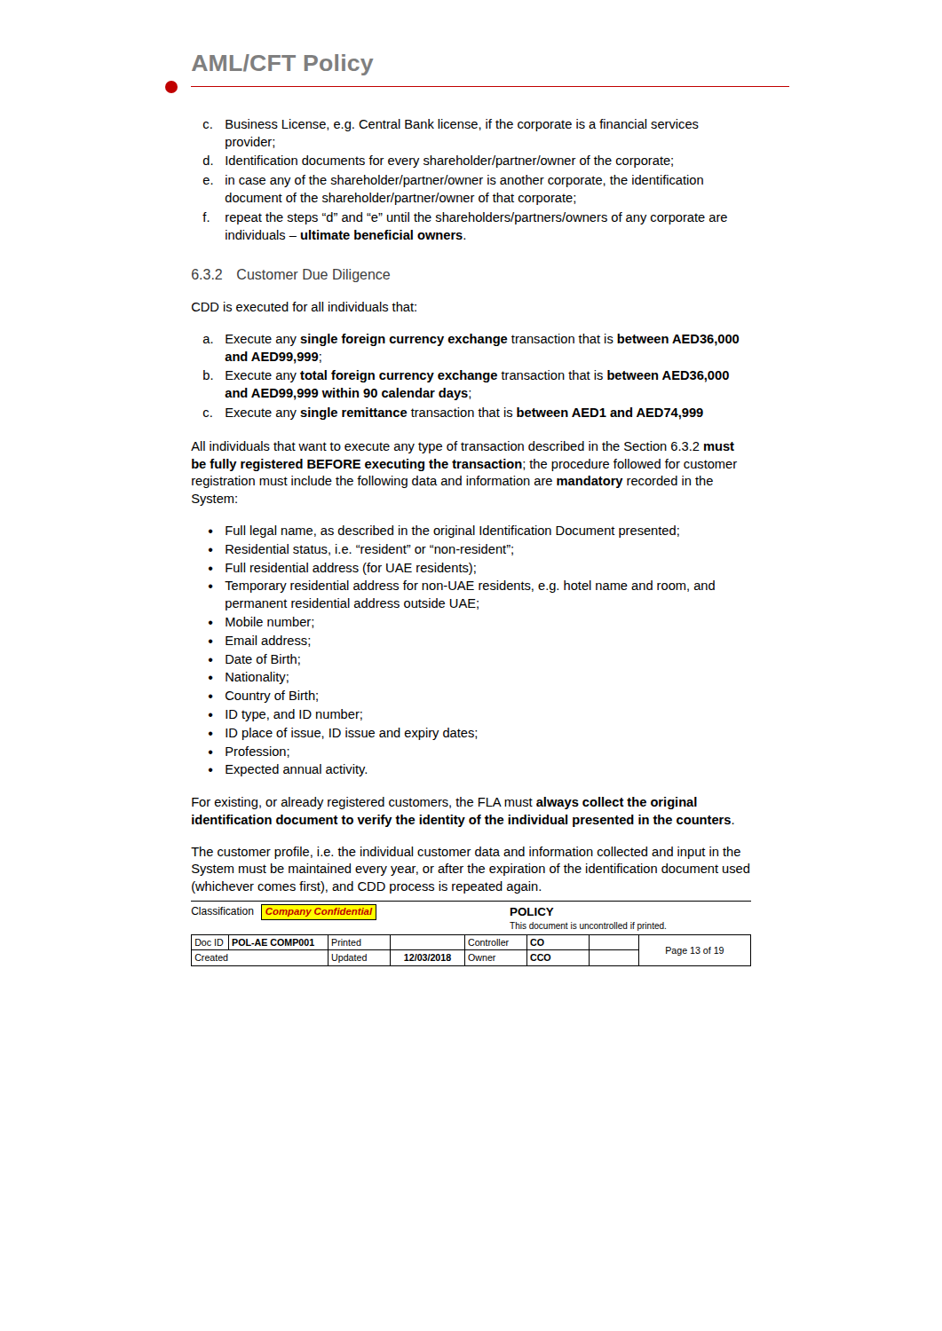AML/CFT Policy
c. Business License, e.g. Central Bank license, if the corporate is a financial services provider;
d. Identification documents for every shareholder/partner/owner of the corporate;
e. in case any of the shareholder/partner/owner is another corporate, the identification document of the shareholder/partner/owner of that corporate;
f. repeat the steps “d” and “e” until the shareholders/partners/owners of any corporate are individuals – ultimate beneficial owners.
6.3.2 Customer Due Diligence
CDD is executed for all individuals that:
a. Execute any single foreign currency exchange transaction that is between AED36,000 and AED99,999;
b. Execute any total foreign currency exchange transaction that is between AED36,000 and AED99,999 within 90 calendar days;
c. Execute any single remittance transaction that is between AED1 and AED74,999
All individuals that want to execute any type of transaction described in the Section 6.3.2 must be fully registered BEFORE executing the transaction; the procedure followed for customer registration must include the following data and information are mandatory recorded in the System:
Full legal name, as described in the original Identification Document presented;
Residential status, i.e. “resident” or “non-resident”;
Full residential address (for UAE residents);
Temporary residential address for non-UAE residents, e.g. hotel name and room, and permanent residential address outside UAE;
Mobile number;
Email address;
Date of Birth;
Nationality;
Country of Birth;
ID type, and ID number;
ID place of issue, ID issue and expiry dates;
Profession;
Expected annual activity.
For existing, or already registered customers, the FLA must always collect the original identification document to verify the identity of the individual presented in the counters.
The customer profile, i.e. the individual customer data and information collected and input in the System must be maintained every year, or after the expiration of the identification document used (whichever comes first), and CDD process is repeated again.
Classification
Company Confidential
POLICY
This document is uncontrolled if printed.
| Doc ID | POL-AE COMP001 | Printed | | Controller | CO | | Page 13 of 19 |
| Created | Updated | 12/03/2018 | Owner | CCO | |